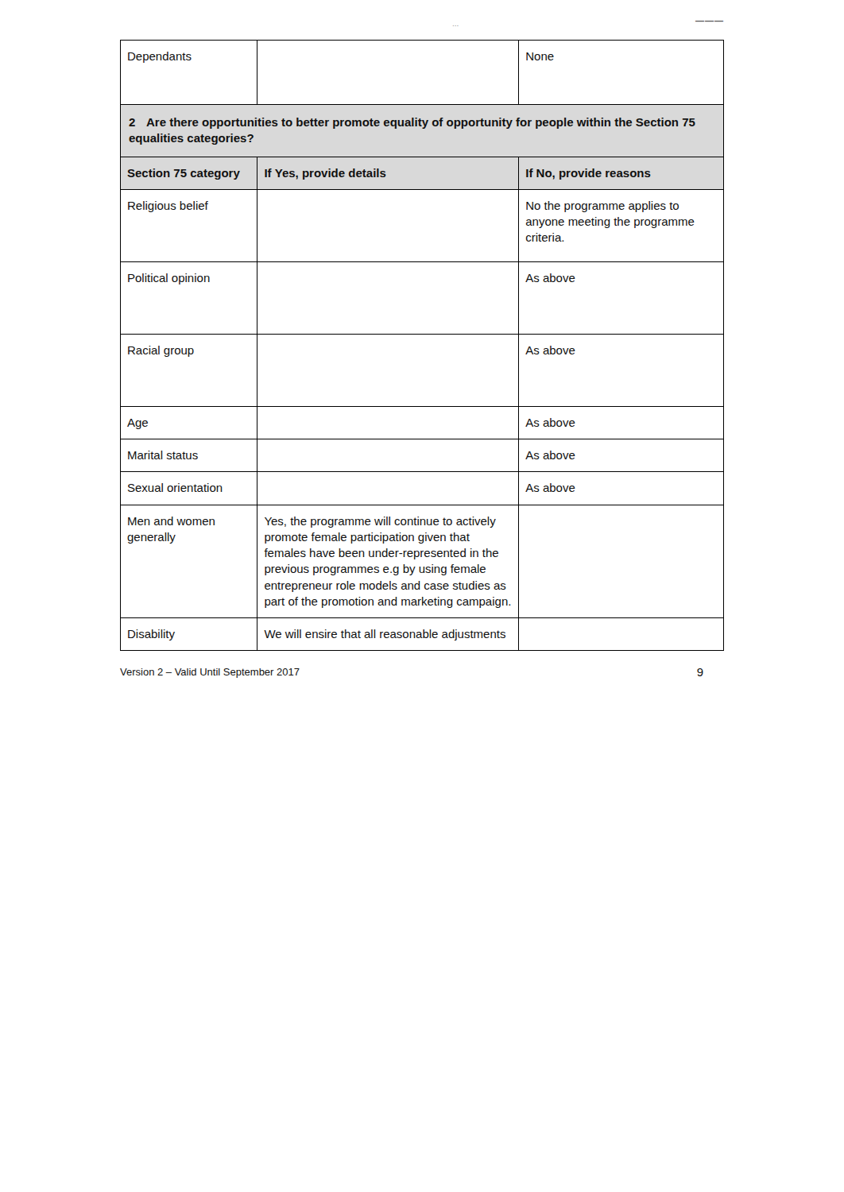... ———
| Dependants | | None |
| 2 Are there opportunities to better promote equality of opportunity for people within the Section 75 equalities categories? |
| Section 75 category | If Yes , provide details | If No , provide reasons |
| Religious belief | | No the programme applies to anyone meeting the programme criteria. |
| Political opinion | | As above |
| Racial group | | As above |
| Age | | As above |
| Marital status | | As above |
| Sexual orientation | | As above |
| Men and women generally | Yes, the programme will continue to actively promote female participation given that females have been under-represented in the previous programmes e.g by using female entrepreneur role models and case studies as part of the promotion and marketing campaign. | |
| Disability | We will ensire that all reasonable adjustments | |
Version 2 – Valid Until September 2017
9